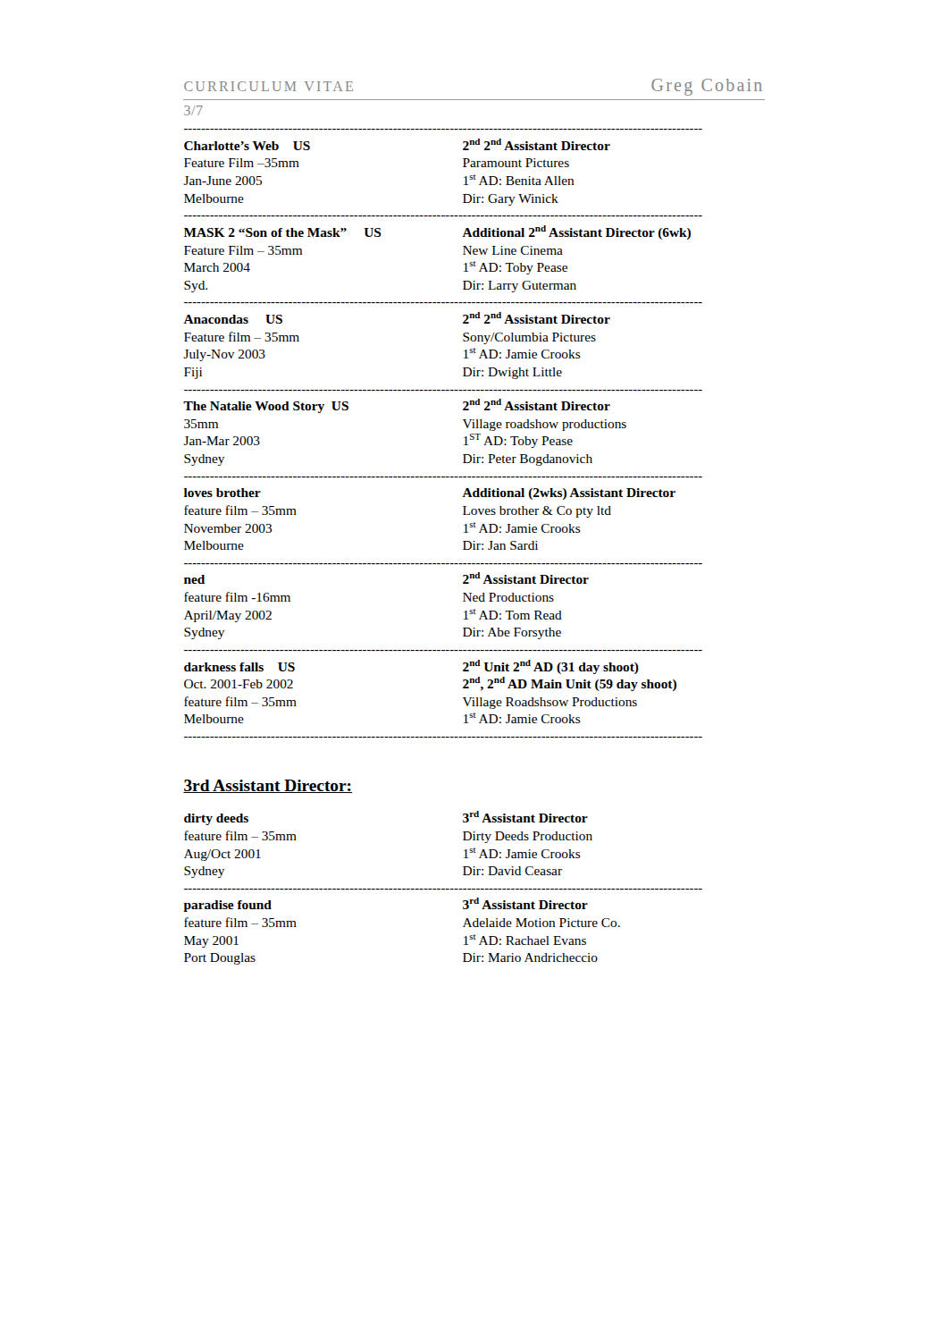Curriculum Vitae
Greg Cobain
3/7
-----------------------------------------------------------------------------------------------------------------------
Charlotte’s Web US
Feature Film –35mm
Jan-June 2005
Melbourne
2nd 2nd Assistant Director
Paramount Pictures
1st AD: Benita Allen
Dir: Gary Winick
-----------------------------------------------------------------------------------------------------------------------
MASK 2 “Son of the Mask” US
Feature Film – 35mm
March 2004
Syd.
Additional 2nd Assistant Director (6wk)
New Line Cinema
1st AD: Toby Pease
Dir: Larry Guterman
-----------------------------------------------------------------------------------------------------------------------
Anacondas US
Feature film – 35mm
July-Nov 2003
Fiji
2nd 2nd Assistant Director
Sony/Columbia Pictures
1st AD: Jamie Crooks
Dir: Dwight Little
-----------------------------------------------------------------------------------------------------------------------
The Natalie Wood Story US
35mm
Jan-Mar 2003
Sydney
2nd 2nd Assistant Director
Village roadshow productions
1ST AD: Toby Pease
Dir: Peter Bogdanovich
-----------------------------------------------------------------------------------------------------------------------
loves brother
feature film – 35mm
November 2003
Melbourne
Additional (2wks) Assistant Director
Loves brother & Co pty ltd
1st AD: Jamie Crooks
Dir: Jan Sardi
-----------------------------------------------------------------------------------------------------------------------
ned
feature film -16mm
April/May 2002
Sydney
2nd Assistant Director
Ned Productions
1st AD: Tom Read
Dir: Abe Forsythe
-----------------------------------------------------------------------------------------------------------------------
darkness falls US
Oct. 2001-Feb 2002
feature film – 35mm
Melbourne
2nd Unit 2nd AD (31 day shoot)
2nd, 2nd AD Main Unit (59 day shoot)
Village Roadshsow Productions
1st AD: Jamie Crooks
-----------------------------------------------------------------------------------------------------------------------
3rd Assistant Director:
dirty deeds
feature film – 35mm
Aug/Oct 2001
Sydney
3rd Assistant Director
Dirty Deeds Production
1st AD: Jamie Crooks
Dir: David Ceasar
-----------------------------------------------------------------------------------------------------------------------
paradise found
feature film – 35mm
May 2001
Port Douglas
3rd Assistant Director
Adelaide Motion Picture Co.
1st AD: Rachael Evans
Dir: Mario Andricheccio